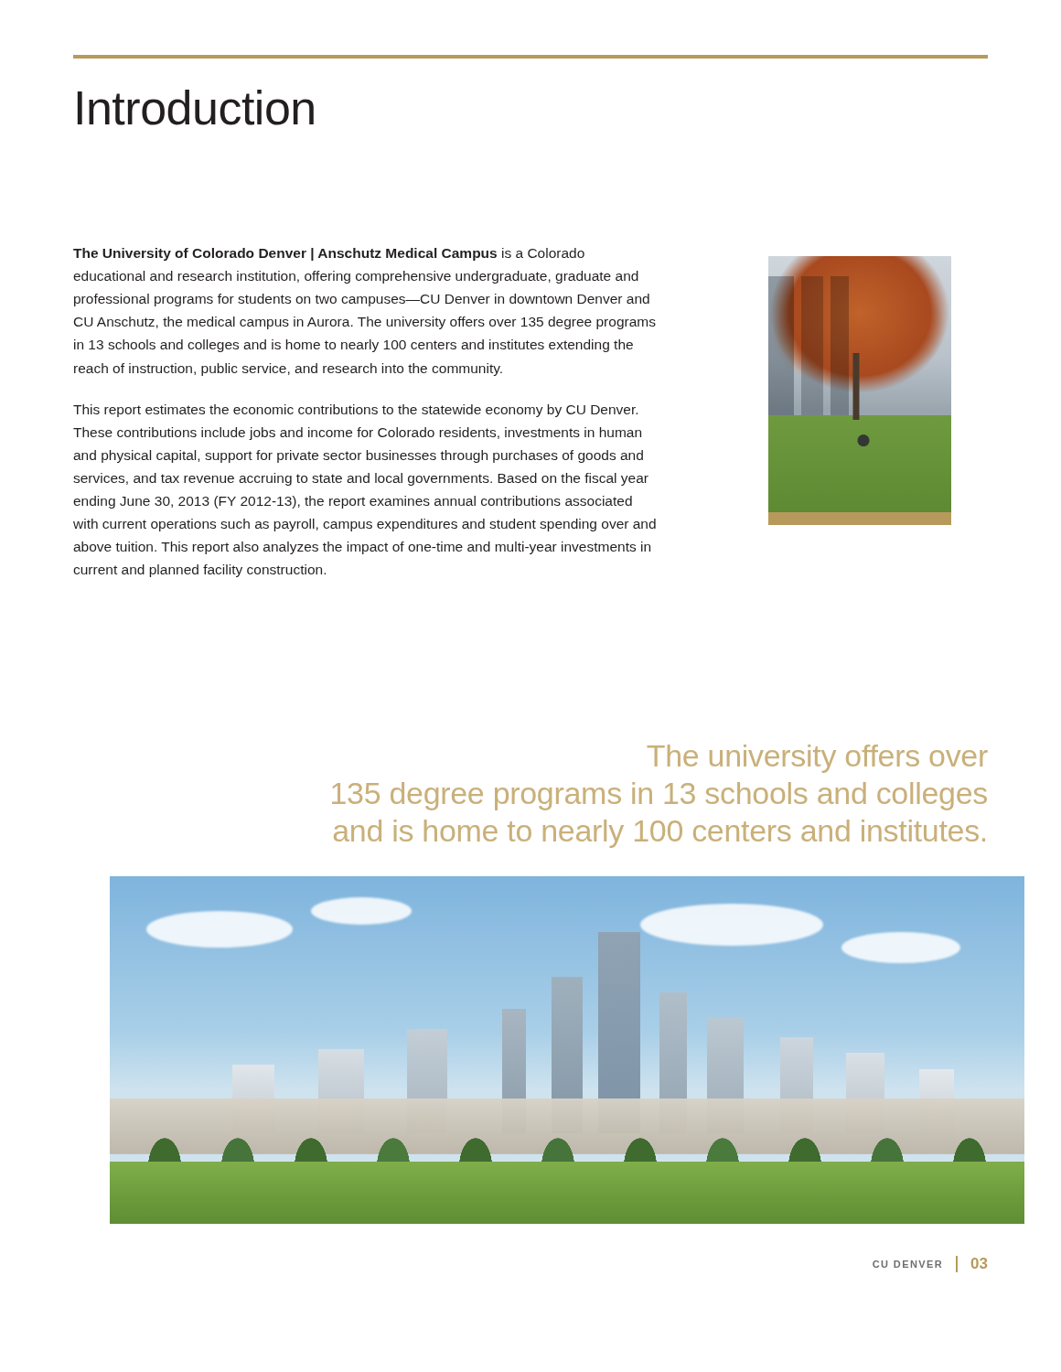Introduction
The University of Colorado Denver | Anschutz Medical Campus is a Colorado educational and research institution, offering comprehensive undergraduate, graduate and professional programs for students on two campuses—CU Denver in downtown Denver and CU Anschutz, the medical campus in Aurora. The university offers over 135 degree programs in 13 schools and colleges and is home to nearly 100 centers and institutes extending the reach of instruction, public service, and research into the community.
This report estimates the economic contributions to the statewide economy by CU Denver. These contributions include jobs and income for Colorado residents, investments in human and physical capital, support for private sector businesses through purchases of goods and services, and tax revenue accruing to state and local governments. Based on the fiscal year ending June 30, 2013 (FY 2012-13), the report examines annual contributions associated with current operations such as payroll, campus expenditures and student spending over and above tuition. This report also analyzes the impact of one-time and multi-year investments in current and planned facility construction.
The university offers over
135 degree programs in 13 schools and colleges
and is home to nearly 100 centers and institutes.
CU DENVER 03